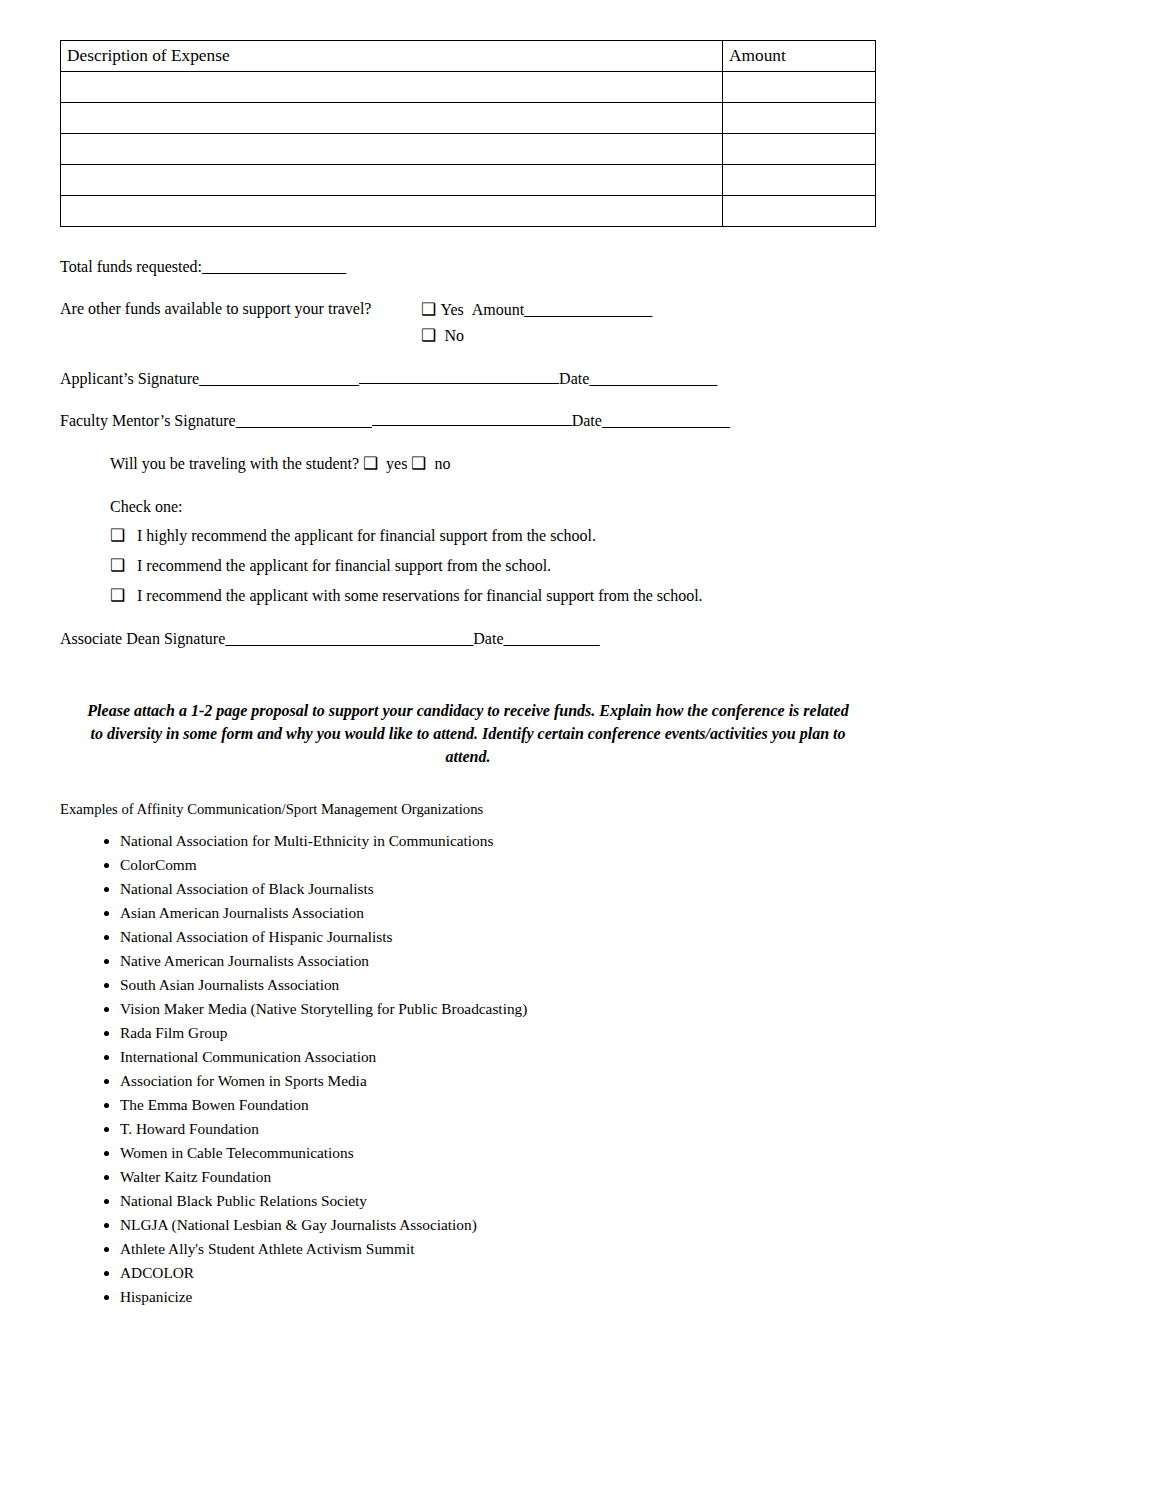| Description of Expense | Amount |
| --- | --- |
Total funds requested:__________________
Are other funds available to support your travel? ❑Yes Amount________________
❑ No
Applicant’s Signature____________________ Date________________
Faculty Mentor’s Signature_________________ Date________________
Will you be traveling with the student? ❑ yes ❑ no
Check one:
❑ I highly recommend the applicant for financial support from the school.
❑ I recommend the applicant for financial support from the school.
❑ I recommend the applicant with some reservations for financial support from the school.
Associate Dean Signature_______________________________Date____________
Please attach a 1-2 page proposal to support your candidacy to receive funds. Explain how the conference is related to diversity in some form and why you would like to attend. Identify certain conference events/activities you plan to attend.
Examples of Affinity Communication/Sport Management Organizations
National Association for Multi-Ethnicity in Communications
ColorComm
National Association of Black Journalists
Asian American Journalists Association
National Association of Hispanic Journalists
Native American Journalists Association
South Asian Journalists Association
Vision Maker Media (Native Storytelling for Public Broadcasting)
Rada Film Group
International Communication Association
Association for Women in Sports Media
The Emma Bowen Foundation
T. Howard Foundation
Women in Cable Telecommunications
Walter Kaitz Foundation
National Black Public Relations Society
NLGJA (National Lesbian & Gay Journalists Association)
Athlete Ally's Student Athlete Activism Summit
ADCOLOR
Hispanicize